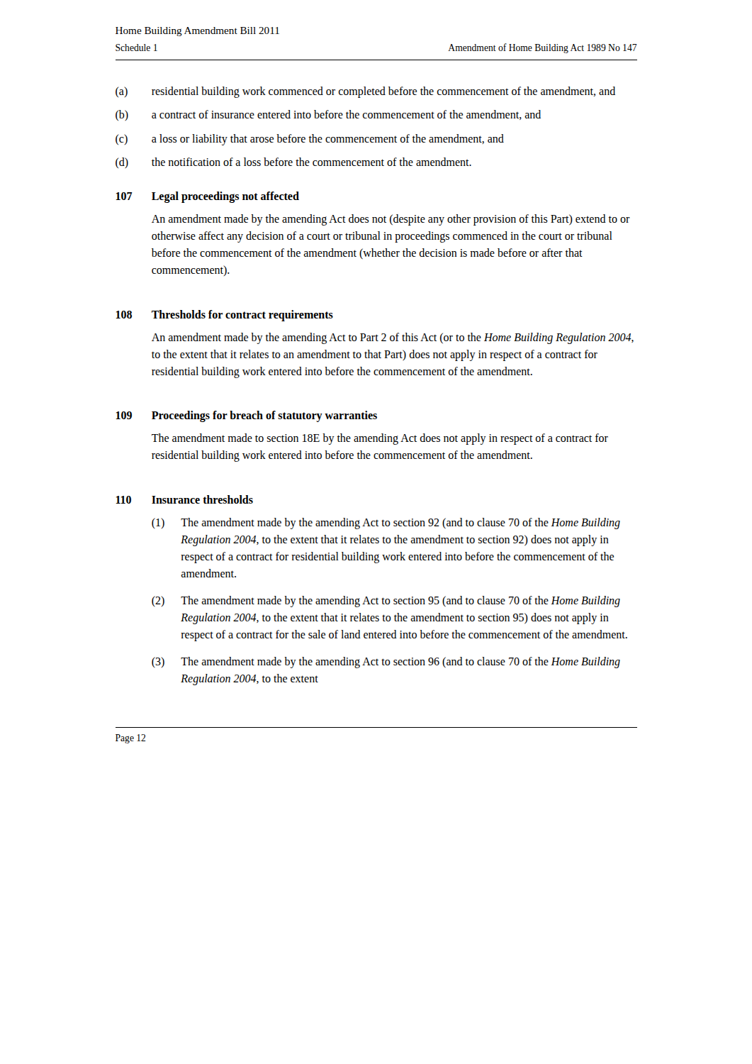Home Building Amendment Bill 2011
Schedule 1 Amendment of Home Building Act 1989 No 147
(a) residential building work commenced or completed before the commencement of the amendment, and
(b) a contract of insurance entered into before the commencement of the amendment, and
(c) a loss or liability that arose before the commencement of the amendment, and
(d) the notification of a loss before the commencement of the amendment.
107
Legal proceedings not affected
An amendment made by the amending Act does not (despite any other provision of this Part) extend to or otherwise affect any decision of a court or tribunal in proceedings commenced in the court or tribunal before the commencement of the amendment (whether the decision is made before or after that commencement).
108
Thresholds for contract requirements
An amendment made by the amending Act to Part 2 of this Act (or to the Home Building Regulation 2004, to the extent that it relates to an amendment to that Part) does not apply in respect of a contract for residential building work entered into before the commencement of the amendment.
109
Proceedings for breach of statutory warranties
The amendment made to section 18E by the amending Act does not apply in respect of a contract for residential building work entered into before the commencement of the amendment.
110
Insurance thresholds
(1) The amendment made by the amending Act to section 92 (and to clause 70 of the Home Building Regulation 2004, to the extent that it relates to the amendment to section 92) does not apply in respect of a contract for residential building work entered into before the commencement of the amendment.
(2) The amendment made by the amending Act to section 95 (and to clause 70 of the Home Building Regulation 2004, to the extent that it relates to the amendment to section 95) does not apply in respect of a contract for the sale of land entered into before the commencement of the amendment.
(3) The amendment made by the amending Act to section 96 (and to clause 70 of the Home Building Regulation 2004, to the extent
Page 12